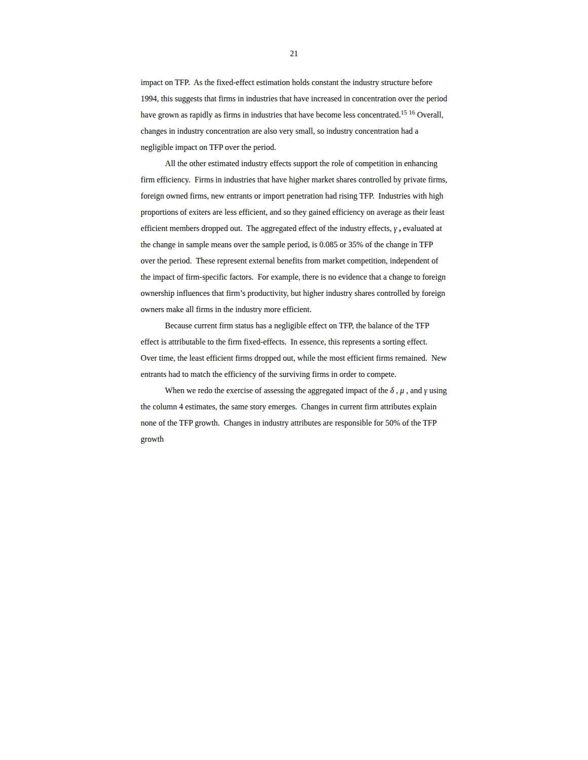21
impact on TFP. As the fixed-effect estimation holds constant the industry structure before 1994, this suggests that firms in industries that have increased in concentration over the period have grown as rapidly as firms in industries that have become less concentrated.15 16 Overall, changes in industry concentration are also very small, so industry concentration had a negligible impact on TFP over the period.
All the other estimated industry effects support the role of competition in enhancing firm efficiency. Firms in industries that have higher market shares controlled by private firms, foreign owned firms, new entrants or import penetration had rising TFP. Industries with high proportions of exiters are less efficient, and so they gained efficiency on average as their least efficient members dropped out. The aggregated effect of the industry effects, γ , evaluated at the change in sample means over the sample period, is 0.085 or 35% of the change in TFP over the period. These represent external benefits from market competition, independent of the impact of firm-specific factors. For example, there is no evidence that a change to foreign ownership influences that firm’s productivity, but higher industry shares controlled by foreign owners make all firms in the industry more efficient.
Because current firm status has a negligible effect on TFP, the balance of the TFP effect is attributable to the firm fixed-effects. In essence, this represents a sorting effect. Over time, the least efficient firms dropped out, while the most efficient firms remained. New entrants had to match the efficiency of the surviving firms in order to compete.
When we redo the exercise of assessing the aggregated impact of the δ , μ , and γ using the column 4 estimates, the same story emerges. Changes in current firm attributes explain none of the TFP growth. Changes in industry attributes are responsible for 50% of the TFP growth